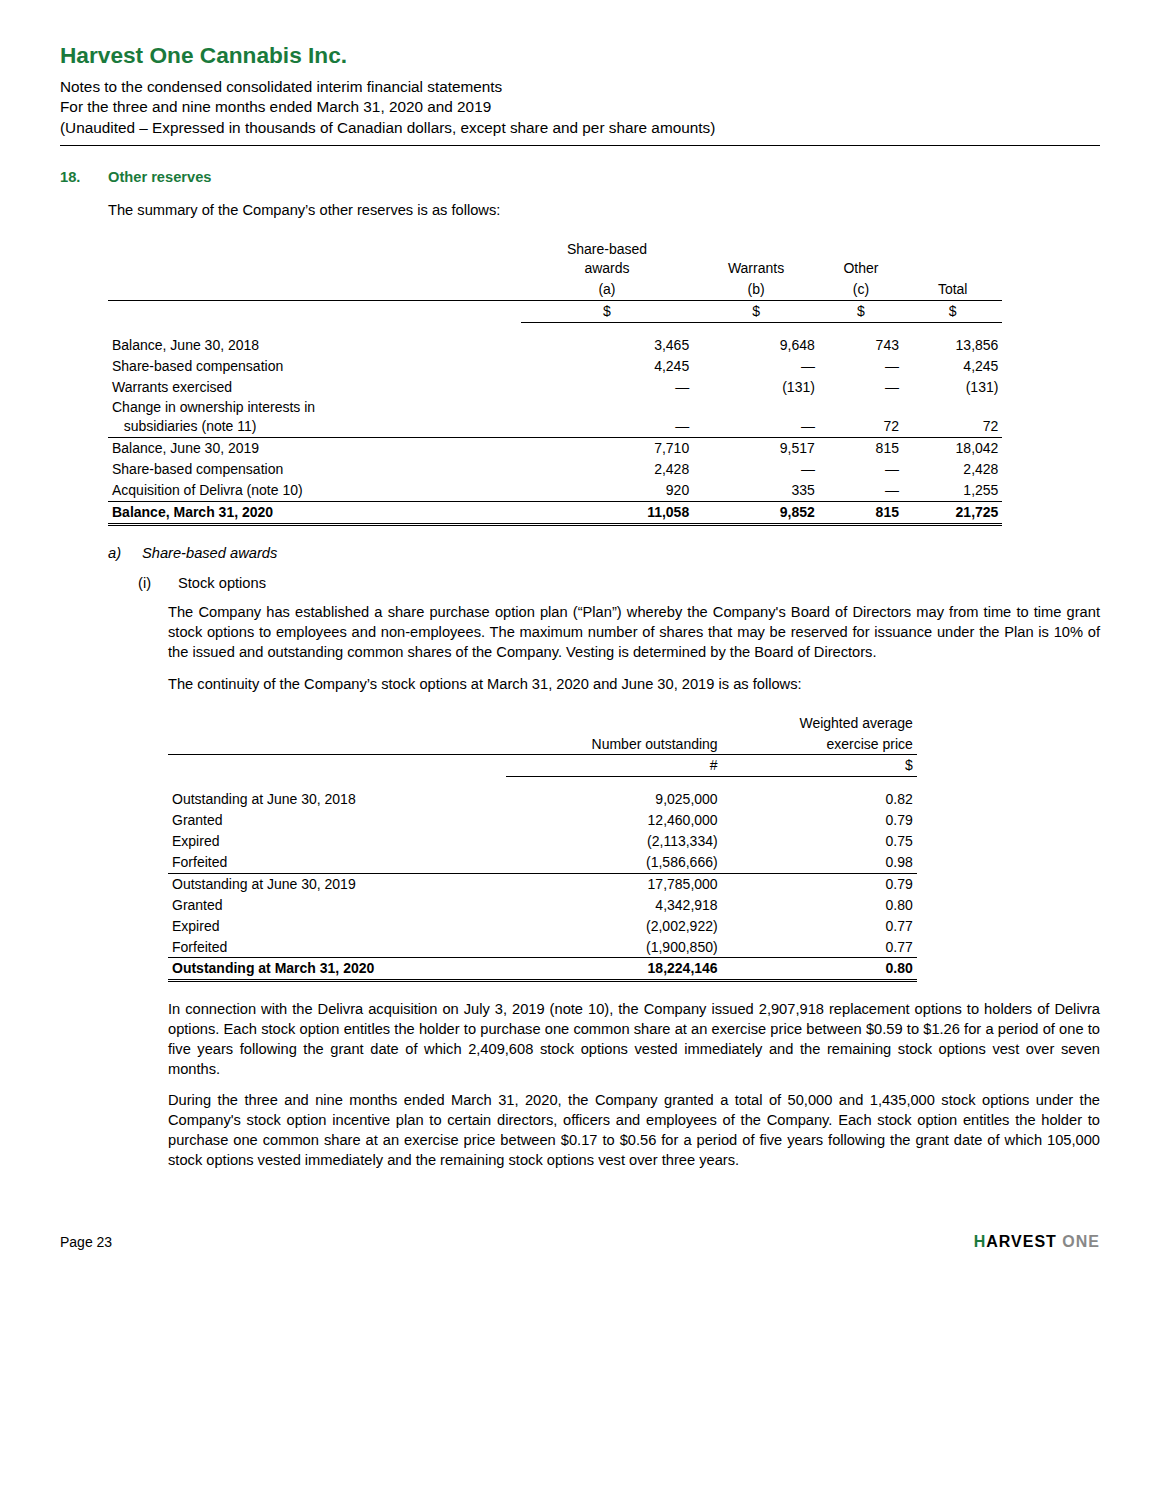Harvest One Cannabis Inc.
Notes to the condensed consolidated interim financial statements
For the three and nine months ended March 31, 2020 and 2019
(Unaudited – Expressed in thousands of Canadian dollars, except share and per share amounts)
18. Other reserves
The summary of the Company’s other reserves is as follows:
| | Share-based awards | Warrants | Other | |
| --- | --- | --- | --- | --- |
| | (a) | (b) | (c) | Total |
| | $ | $ | $ | $ |
| Balance, June 30, 2018 | 3,465 | 9,648 | 743 | 13,856 |
| Share-based compensation | 4,245 | — | — | 4,245 |
| Warrants exercised | — | (131) | — | (131) |
| Change in ownership interests in subsidiaries (note 11) | — | — | 72 | 72 |
| Balance, June 30, 2019 | 7,710 | 9,517 | 815 | 18,042 |
| Share-based compensation | 2,428 | — | — | 2,428 |
| Acquisition of Delivra (note 10) | 920 | 335 | — | 1,255 |
| Balance, March 31, 2020 | 11,058 | 9,852 | 815 | 21,725 |
a) Share-based awards
(i) Stock options
The Company has established a share purchase option plan (“Plan”) whereby the Company's Board of Directors may from time to time grant stock options to employees and non-employees. The maximum number of shares that may be reserved for issuance under the Plan is 10% of the issued and outstanding common shares of the Company. Vesting is determined by the Board of Directors.
The continuity of the Company’s stock options at March 31, 2020 and June 30, 2019 is as follows:
| | | Weighted average |
| --- | --- | --- |
| | Number outstanding | exercise price |
| | # | $ |
| Outstanding at June 30, 2018 | 9,025,000 | 0.82 |
| Granted | 12,460,000 | 0.79 |
| Expired | (2,113,334) | 0.75 |
| Forfeited | (1,586,666) | 0.98 |
| Outstanding at June 30, 2019 | 17,785,000 | 0.79 |
| Granted | 4,342,918 | 0.80 |
| Expired | (2,002,922) | 0.77 |
| Forfeited | (1,900,850) | 0.77 |
| Outstanding at March 31, 2020 | 18,224,146 | 0.80 |
In connection with the Delivra acquisition on July 3, 2019 (note 10), the Company issued 2,907,918 replacement options to holders of Delivra options. Each stock option entitles the holder to purchase one common share at an exercise price between $0.59 to $1.26 for a period of one to five years following the grant date of which 2,409,608 stock options vested immediately and the remaining stock options vest over seven months.
During the three and nine months ended March 31, 2020, the Company granted a total of 50,000 and 1,435,000 stock options under the Company's stock option incentive plan to certain directors, officers and employees of the Company. Each stock option entitles the holder to purchase one common share at an exercise price between $0.17 to $0.56 for a period of five years following the grant date of which 105,000 stock options vested immediately and the remaining stock options vest over three years.
Page 23 HARVEST ONE